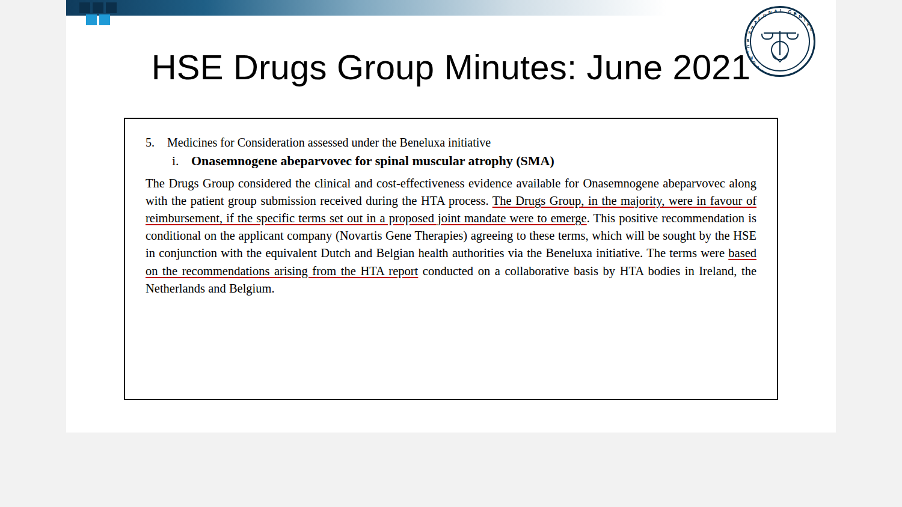N A T I O N A L C E N T R E F O R P H A R M A C O E C O N O M I C S
HSE Drugs Group Minutes: June 2021
5. Medicines for Consideration assessed under the Beneluxa initiative
i. Onasemnogene abeparvovec for spinal muscular atrophy (SMA)
The Drugs Group considered the clinical and cost-effectiveness evidence available for Onasemnogene abeparvovec along with the patient group submission received during the HTA process. The Drugs Group, in the majority, were in favour of reimbursement, if the specific terms set out in a proposed joint mandate were to emerge. This positive recommendation is conditional on the applicant company (Novartis Gene Therapies) agreeing to these terms, which will be sought by the HSE in conjunction with the equivalent Dutch and Belgian health authorities via the Beneluxa initiative. The terms were based on the recommendations arising from the HTA report conducted on a collaborative basis by HTA bodies in Ireland, the Netherlands and Belgium.